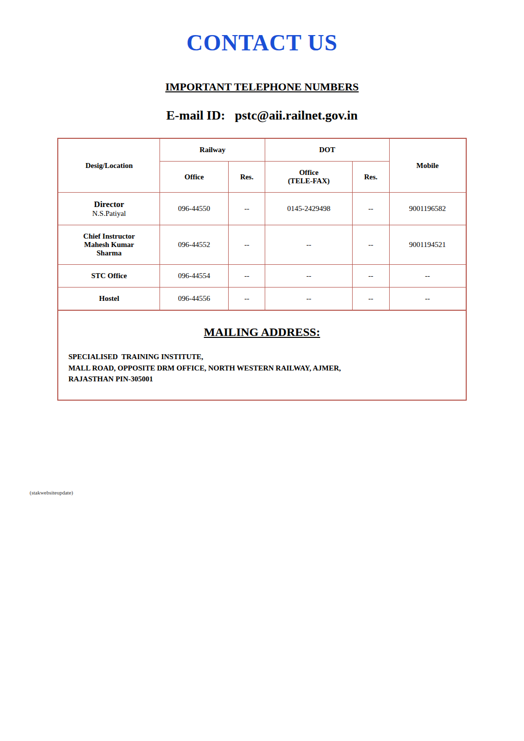CONTACT US
IMPORTANT TELEPHONE NUMBERS
E-mail ID: pstc@aii.railnet.gov.in
| Desig/Location | Railway | DOT | Mobile |
| --- | --- | --- | --- |
| Office | Res. | Office (TELE-FAX) | Res. |
| Director N.S.Patiyal | 096-44550 | -- | 0145-2429498 | -- | 9001196582 |
| Chief Instructor Mahesh Kumar Sharma | 096-44552 | -- | -- | -- | 9001194521 |
| STC Office | 096-44554 | -- | -- | -- | -- |
| Hostel | 096-44556 | -- | -- | -- | -- |
MAILING ADDRESS:
SPECIALISED TRAINING INSTITUTE,
MALL ROAD, OPPOSITE DRM OFFICE, NORTH WESTERN RAILWAY, AJMER,
RAJASTHAN PIN-305001
(stakwebsiteupdate)